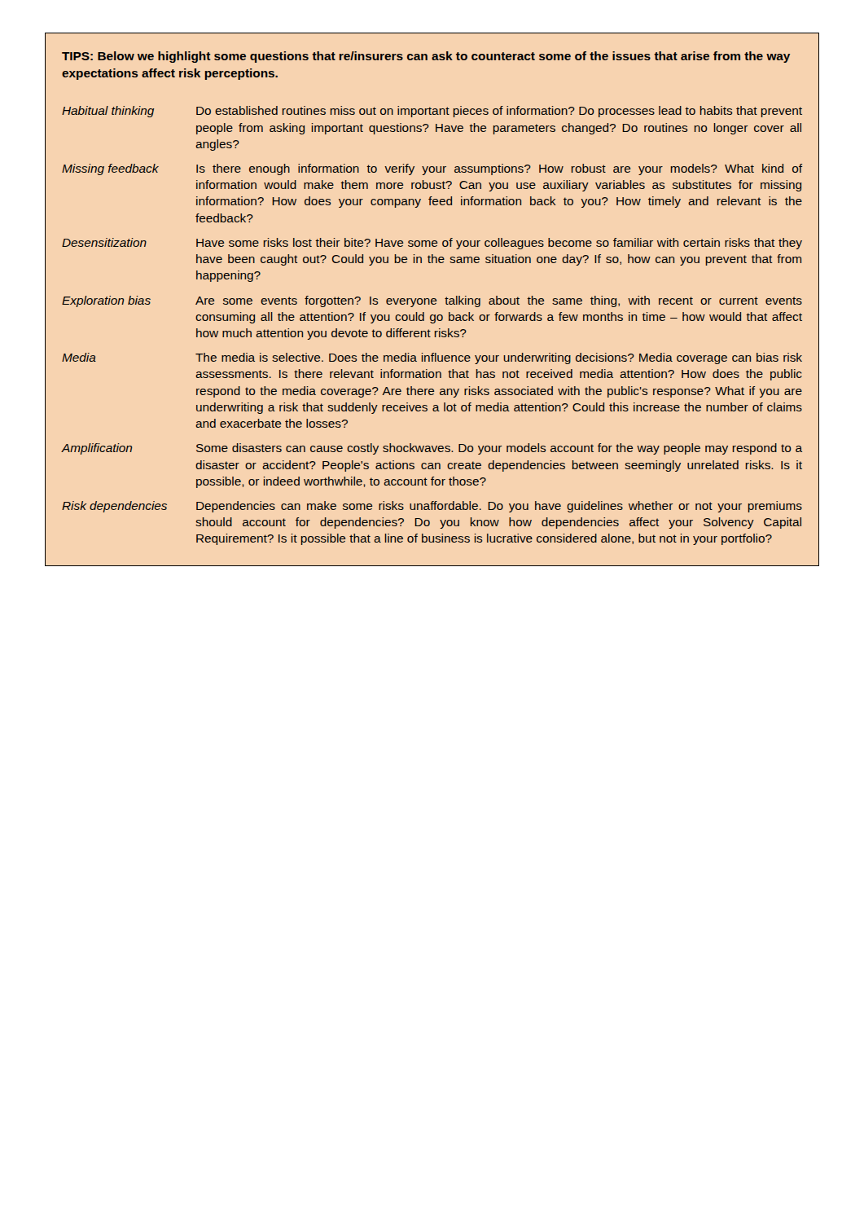TIPS: Below we highlight some questions that re/insurers can ask to counteract some of the issues that arise from the way expectations affect risk perceptions.
| Habitual thinking | Do established routines miss out on important pieces of information? Do processes lead to habits that prevent people from asking important questions? Have the parameters changed? Do routines no longer cover all angles? |
| Missing feedback | Is there enough information to verify your assumptions? How robust are your models? What kind of information would make them more robust? Can you use auxiliary variables as substitutes for missing information? How does your company feed information back to you? How timely and relevant is the feedback? |
| Desensitization | Have some risks lost their bite? Have some of your colleagues become so familiar with certain risks that they have been caught out? Could you be in the same situation one day? If so, how can you prevent that from happening? |
| Exploration bias | Are some events forgotten? Is everyone talking about the same thing, with recent or current events consuming all the attention? If you could go back or forwards a few months in time – how would that affect how much attention you devote to different risks? |
| Media | The media is selective. Does the media influence your underwriting decisions? Media coverage can bias risk assessments. Is there relevant information that has not received media attention? How does the public respond to the media coverage? Are there any risks associated with the public's response? What if you are underwriting a risk that suddenly receives a lot of media attention? Could this increase the number of claims and exacerbate the losses? |
| Amplification | Some disasters can cause costly shockwaves. Do your models account for the way people may respond to a disaster or accident? People's actions can create dependencies between seemingly unrelated risks. Is it possible, or indeed worthwhile, to account for those? |
| Risk dependencies | Dependencies can make some risks unaffordable. Do you have guidelines whether or not your premiums should account for dependencies? Do you know how dependencies affect your Solvency Capital Requirement? Is it possible that a line of business is lucrative considered alone, but not in your portfolio? |